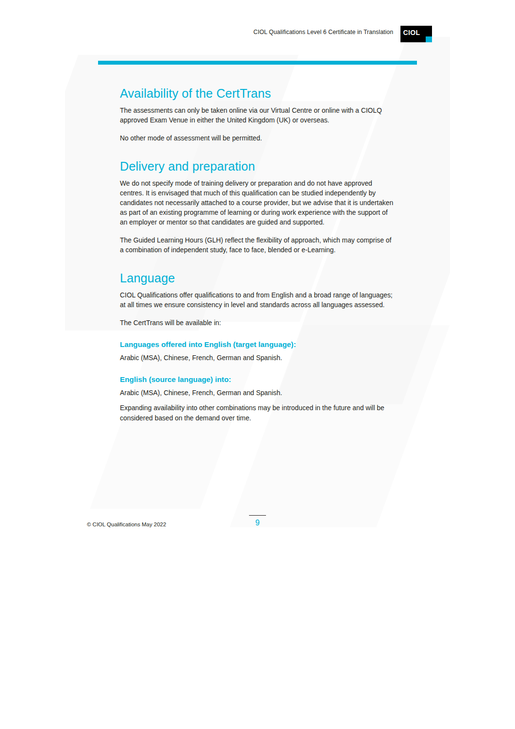CIOL Qualifications Level 6 Certificate in Translation
CIOL
Availability of the CertTrans
The assessments can only be taken online via our Virtual Centre or online with a CIOLQ approved Exam Venue in either the United Kingdom (UK) or overseas.
No other mode of assessment will be permitted.
Delivery and preparation
We do not specify mode of training delivery or preparation and do not have approved centres. It is envisaged that much of this qualification can be studied independently by candidates not necessarily attached to a course provider, but we advise that it is undertaken as part of an existing programme of learning or during work experience with the support of an employer or mentor so that candidates are guided and supported.
The Guided Learning Hours (GLH) reflect the flexibility of approach, which may comprise of a combination of independent study, face to face, blended or e-Learning.
Language
CIOL Qualifications offer qualifications to and from English and a broad range of languages; at all times we ensure consistency in level and standards across all languages assessed.
The CertTrans will be available in:
Languages offered into English (target language):
Arabic (MSA), Chinese, French, German and Spanish.
English (source language) into:
Arabic (MSA), Chinese, French, German and Spanish.
Expanding availability into other combinations may be introduced in the future and will be considered based on the demand over time.
© CIOL Qualifications May 2022
9